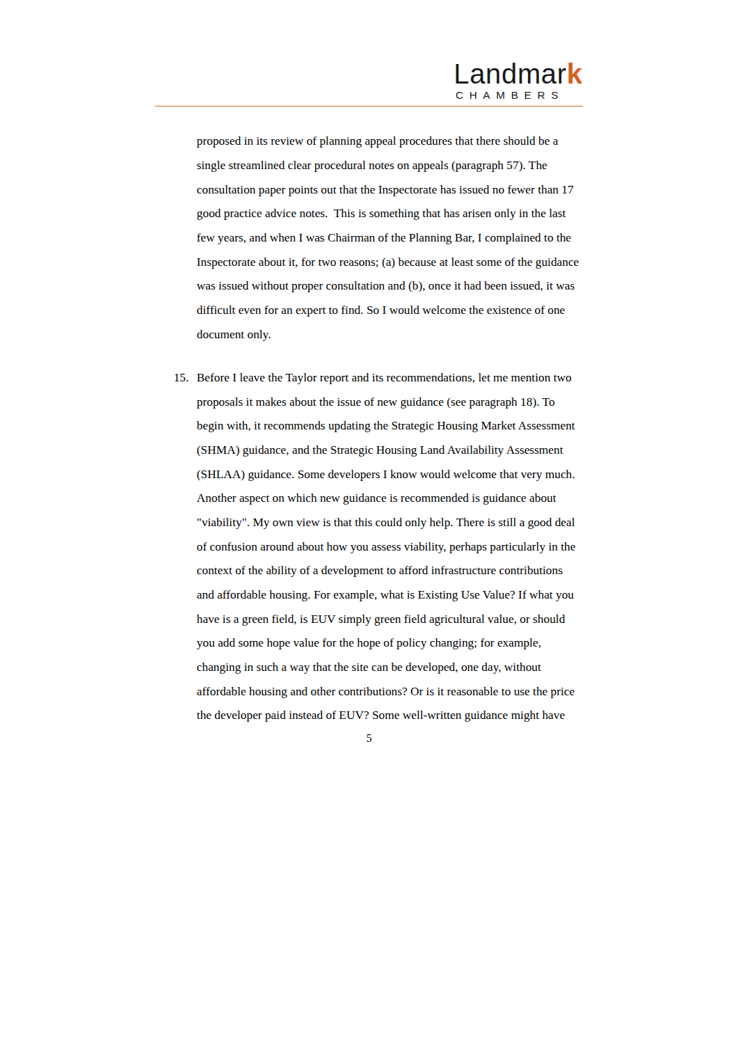Landmark
CHAMBERS
proposed in its review of planning appeal procedures that there should be a single streamlined clear procedural notes on appeals (paragraph 57). The consultation paper points out that the Inspectorate has issued no fewer than 17 good practice advice notes. This is something that has arisen only in the last few years, and when I was Chairman of the Planning Bar, I complained to the Inspectorate about it, for two reasons; (a) because at least some of the guidance was issued without proper consultation and (b), once it had been issued, it was difficult even for an expert to find. So I would welcome the existence of one document only.
15. Before I leave the Taylor report and its recommendations, let me mention two proposals it makes about the issue of new guidance (see paragraph 18). To begin with, it recommends updating the Strategic Housing Market Assessment (SHMA) guidance, and the Strategic Housing Land Availability Assessment (SHLAA) guidance. Some developers I know would welcome that very much. Another aspect on which new guidance is recommended is guidance about "viability". My own view is that this could only help. There is still a good deal of confusion around about how you assess viability, perhaps particularly in the context of the ability of a development to afford infrastructure contributions and affordable housing. For example, what is Existing Use Value? If what you have is a green field, is EUV simply green field agricultural value, or should you add some hope value for the hope of policy changing; for example, changing in such a way that the site can be developed, one day, without affordable housing and other contributions? Or is it reasonable to use the price the developer paid instead of EUV? Some well-written guidance might have
5